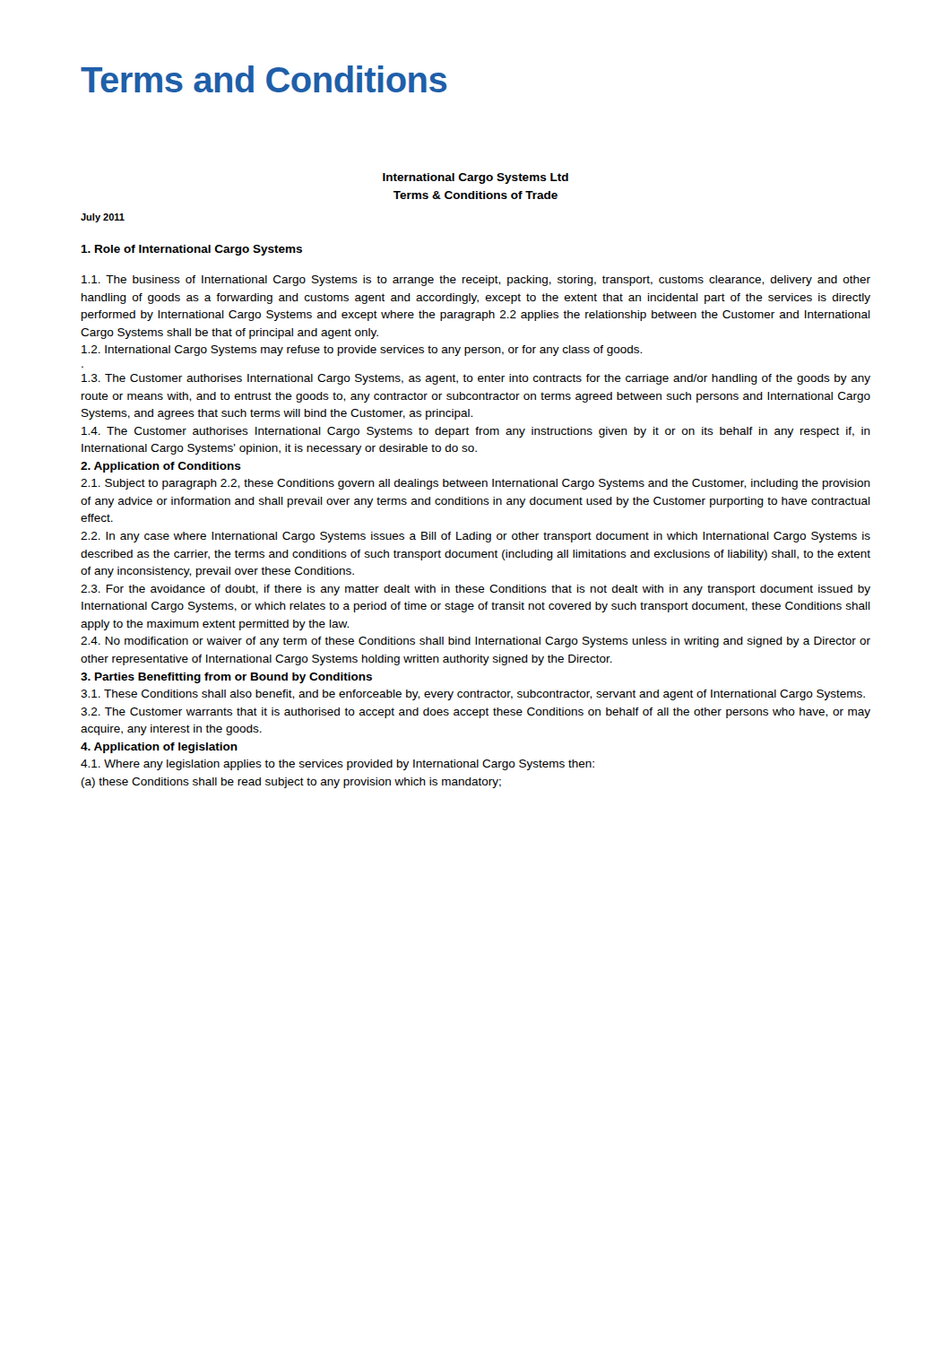Terms and Conditions
International Cargo Systems Ltd
Terms & Conditions of Trade
July 2011
1. Role of International Cargo Systems
1.1. The business of International Cargo Systems is to arrange the receipt, packing, storing, transport, customs clearance, delivery and other handling of goods as a forwarding and customs agent and accordingly, except to the extent that an incidental part of the services is directly performed by International Cargo Systems and except where the paragraph 2.2 applies the relationship between the Customer and International Cargo Systems shall be that of principal and agent only.
1.2. International Cargo Systems may refuse to provide services to any person, or for any class of goods.
.
1.3. The Customer authorises International Cargo Systems, as agent, to enter into contracts for the carriage and/or handling of the goods by any route or means with, and to entrust the goods to, any contractor or subcontractor on terms agreed between such persons and International Cargo Systems, and agrees that such terms will bind the Customer, as principal.
1.4. The Customer authorises International Cargo Systems to depart from any instructions given by it or on its behalf in any respect if, in International Cargo Systems' opinion, it is necessary or desirable to do so.
2. Application of Conditions
2.1. Subject to paragraph 2.2, these Conditions govern all dealings between International Cargo Systems and the Customer, including the provision of any advice or information and shall prevail over any terms and conditions in any document used by the Customer purporting to have contractual effect.
2.2. In any case where International Cargo Systems issues a Bill of Lading or other transport document in which International Cargo Systems is described as the carrier, the terms and conditions of such transport document (including all limitations and exclusions of liability) shall, to the extent of any inconsistency, prevail over these Conditions.
2.3. For the avoidance of doubt, if there is any matter dealt with in these Conditions that is not dealt with in any transport document issued by International Cargo Systems, or which relates to a period of time or stage of transit not covered by such transport document, these Conditions shall apply to the maximum extent permitted by the law.
2.4. No modification or waiver of any term of these Conditions shall bind International Cargo Systems unless in writing and signed by a Director or other representative of International Cargo Systems holding written authority signed by the Director.
3. Parties Benefitting from or Bound by Conditions
3.1. These Conditions shall also benefit, and be enforceable by, every contractor, subcontractor, servant and agent of International Cargo Systems.
3.2. The Customer warrants that it is authorised to accept and does accept these Conditions on behalf of all the other persons who have, or may acquire, any interest in the goods.
4. Application of legislation
4.1. Where any legislation applies to the services provided by International Cargo Systems then:
(a) these Conditions shall be read subject to any provision which is mandatory;